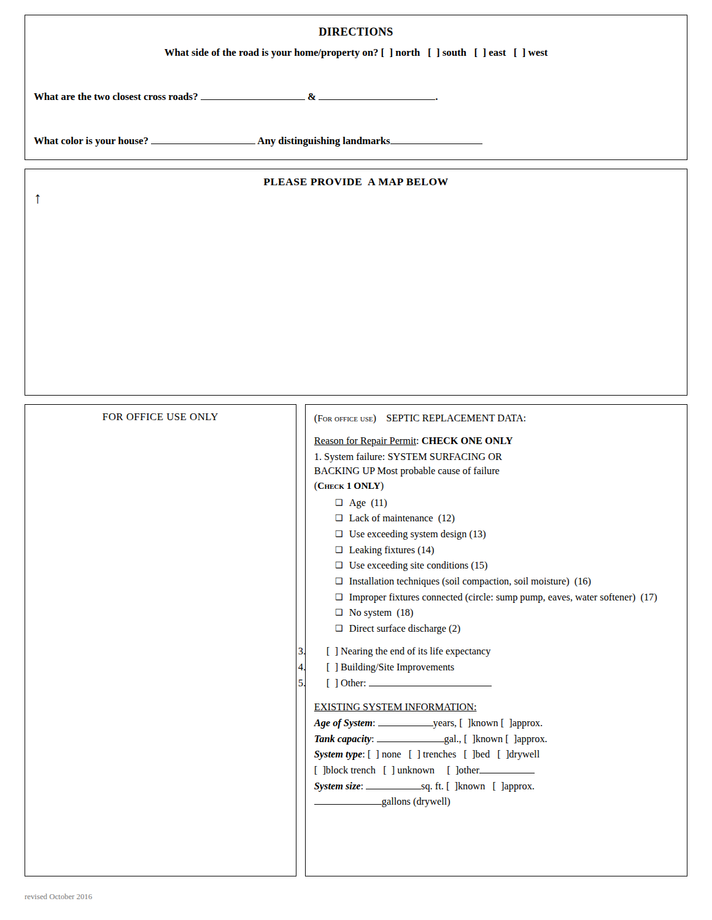DIRECTIONS
What side of the road is your home/property on? [ ] north [ ] south [ ] east [ ] west
What are the two closest cross roads? & .
What color is your house? Any distinguishing landmarks
PLEASE PROVIDE A MAP BELOW
↑
FOR OFFICE USE ONLY
(For office use) SEPTIC REPLACEMENT DATA:
Reason for Repair Permit: CHECK ONE ONLY
1. System failure: SYSTEM SURFACING OR
BACKING UP Most probable cause of failure
(Check 1 ONLY)
Age (11)
Lack of maintenance (12)
Use exceeding system design (13)
Leaking fixtures (14)
Use exceeding site conditions (15)
Installation techniques (soil compaction, soil moisture) (16)
Improper fixtures connected (circle: sump pump, eaves, water softener) (17)
No system (18)
Direct surface discharge (2)
[ ] Nearing the end of its life expectancy
[ ] Building/Site Improvements
[ ] Other:
EXISTING SYSTEM INFORMATION:
Age of System: years, [ ]known [ ]approx.
Tank capacity: gal., [ ]known [ ]approx.
System type: [ ] none [ ] trenches [ ]bed [ ]drywell
[ ]block trench [ ] unknown [ ]other
System size: sq. ft. [ ]known [ ]approx.
gallons (drywell)
revised October 2016